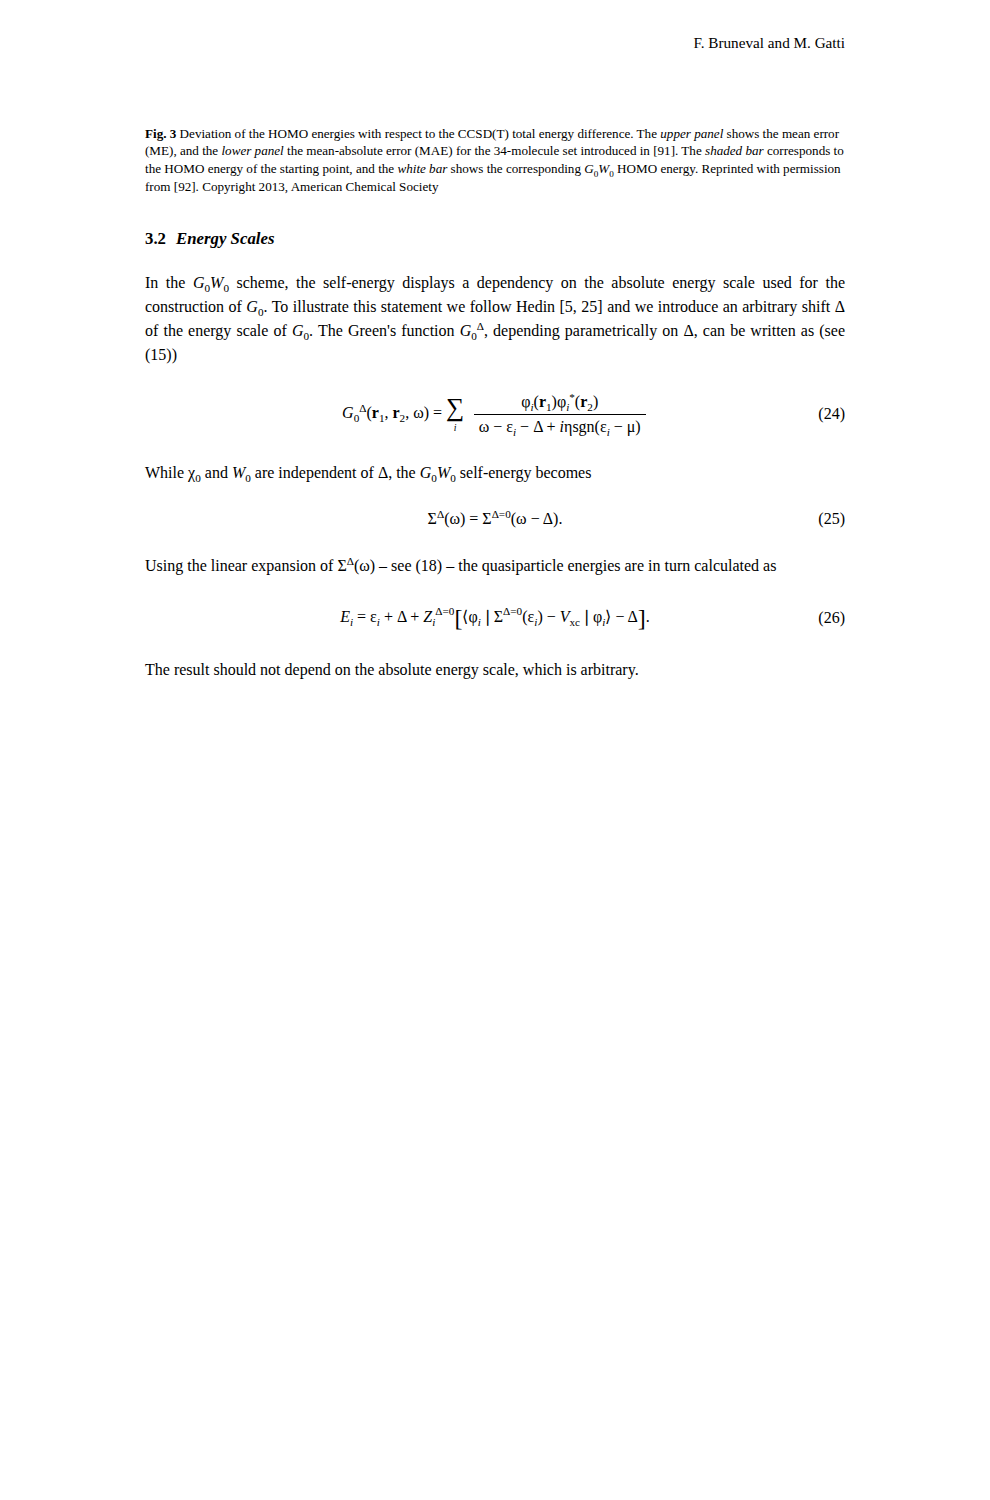F. Bruneval and M. Gatti
Fig. 3 Deviation of the HOMO energies with respect to the CCSD(T) total energy difference. The upper panel shows the mean error (ME), and the lower panel the mean-absolute error (MAE) for the 34-molecule set introduced in [91]. The shaded bar corresponds to the HOMO energy of the starting point, and the white bar shows the corresponding G0W0 HOMO energy. Reprinted with permission from [92]. Copyright 2013, American Chemical Society
3.2 Energy Scales
In the G0W0 scheme, the self-energy displays a dependency on the absolute energy scale used for the construction of G0. To illustrate this statement we follow Hedin [5, 25] and we introduce an arbitrary shift Δ of the energy scale of G0. The Green's function G0Δ, depending parametrically on Δ, can be written as (see (15))
G0Δ(r1, r2, ω) = ∑i φi(r1)φi*(r2) ω − εi − Δ + iηsgn(εi − μ)
(24)
While χ0 and W0 are independent of Δ, the G0W0 self-energy becomes
ΣΔ(ω) = ΣΔ=0(ω − Δ).
(25)
Using the linear expansion of ΣΔ(ω) – see (18) – the quasiparticle energies are in turn calculated as
Ei = εi + Δ + ZiΔ=0[⟨φi❘ΣΔ=0(εi) − Vxc❘φi⟩ − Δ].
(26)
The result should not depend on the absolute energy scale, which is arbitrary.